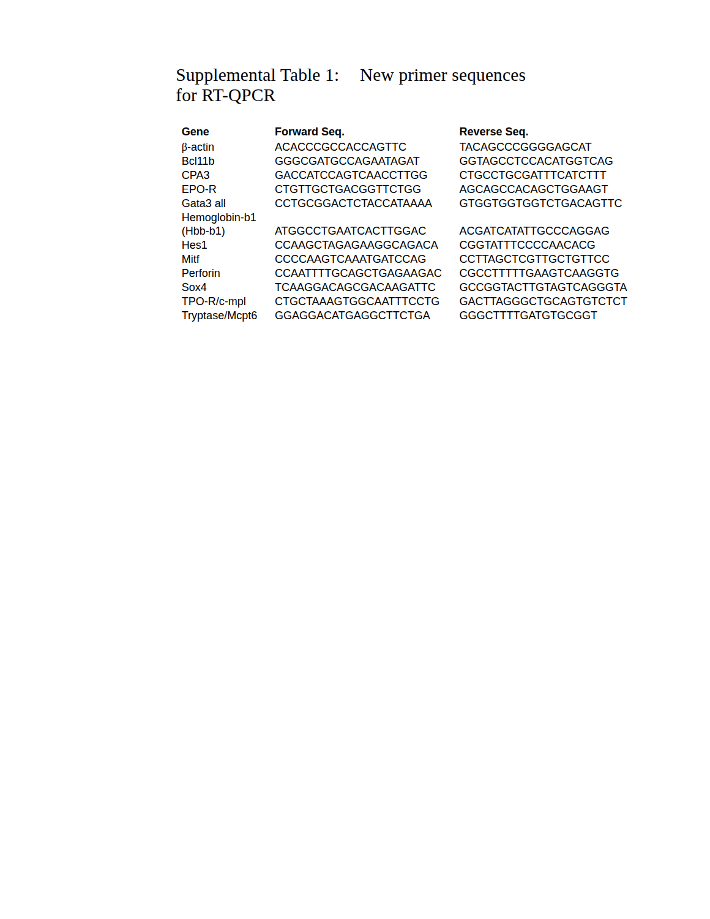Supplemental Table 1: New primer sequences for RT-QPCR
| Gene | Forward Seq. | Reverse Seq. |
| --- | --- | --- |
| β -actin | ACACCCGCCACCAGTTC | TACAGCCCGGGGAGCAT |
| Bcl11b | GGGCGATGCCAGAATAGAT | GGTAGCCTCCACATGGTCAG |
| CPA3 | GACCATCCAGTCAACCTTGG | CTGCCTGCGATTTCATCTTT |
| EPO-R | CTGTTGCTGACGGTTCTGG | AGCAGCCACAGCTGGAAGT |
| Gata3 all | CCTGCGGACTCTACCATAAAA | GTGGTGGTGGTCTGACAGTTC |
| Hemoglobin-b1 | | |
| (Hbb-b1) | ATGGCCTGAATCACTTGGAC | ACGATCATATTGCCCAGGAG |
| Hes1 | CCAAGCTAGAGAAGGCAGACA | CGGTATTTCCCCAACACG |
| Mitf | CCCCAAGTCAAATGATCCAG | CCTTAGCTCGTTGCTGTTCC |
| Perforin | CCAATTTTGCAGCTGAGAAGAC | CGCCTTTTTGAAGTCAAGGTG |
| Sox4 | TCAAGGACAGCGACAAGATTC | GCCGGTACTTGTAGTCAGGGTA |
| TPO-R/c-mpl | CTGCTAAAGTGGCAATTTCCTG | GACTTAGGGCTGCAGTGTCTCT |
| Tryptase/Mcpt6 | GGAGGACATGAGGCTTCTGA | GGGCTTTTGATGTGCGGT |